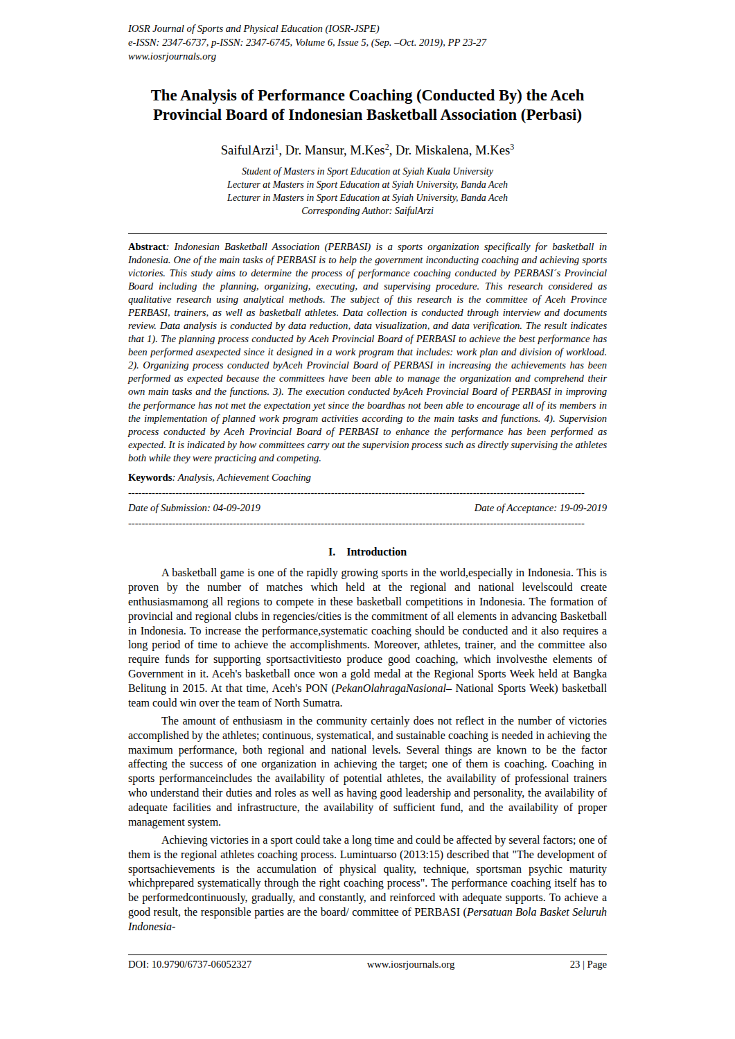IOSR Journal of Sports and Physical Education (IOSR-JSPE)
e-ISSN: 2347-6737, p-ISSN: 2347-6745, Volume 6, Issue 5, (Sep. –Oct. 2019), PP 23-27
www.iosrjournals.org
The Analysis of Performance Coaching (Conducted By) the Aceh Provincial Board of Indonesian Basketball Association (Perbasi)
SaifulArzi1, Dr. Mansur, M.Kes2, Dr. Miskalena, M.Kes3
Student of Masters in Sport Education at Syiah Kuala University
Lecturer at Masters in Sport Education at Syiah University, Banda Aceh
Lecturer in Masters in Sport Education at Syiah University, Banda Aceh
Corresponding Author: SaifulArzi
Abstract: Indonesian Basketball Association (PERBASI) is a sports organization specifically for basketball in Indonesia. One of the main tasks of PERBASI is to help the government inconducting coaching and achieving sports victories. This study aims to determine the process of performance coaching conducted by PERBASI´s Provincial Board including the planning, organizing, executing, and supervising procedure. This research considered as qualitative research using analytical methods. The subject of this research is the committee of Aceh Province PERBASI, trainers, as well as basketball athletes. Data collection is conducted through interview and documents review. Data analysis is conducted by data reduction, data visualization, and data verification. The result indicates that 1). The planning process conducted by Aceh Provincial Board of PERBASI to achieve the best performance has been performed asexpected since it designed in a work program that includes: work plan and division of workload. 2). Organizing process conducted byAceh Provincial Board of PERBASI in increasing the achievements has been performed as expected because the committees have been able to manage the organization and comprehend their own main tasks and the functions. 3). The execution conducted byAceh Provincial Board of PERBASI in improving the performance has not met the expectation yet since the boardhas not been able to encourage all of its members in the implementation of planned work program activities according to the main tasks and functions. 4). Supervision process conducted by Aceh Provincial Board of PERBASI to enhance the performance has been performed as expected. It is indicated by how committees carry out the supervision process such as directly supervising the athletes both while they were practicing and competing.
Keywords: Analysis, Achievement Coaching
---------------------------------------------------------------------------------------------------------------------------------------
Date of Submission: 04-09-2019 Date of Acceptance: 19-09-2019
---------------------------------------------------------------------------------------------------------------------------------------
I. Introduction
A basketball game is one of the rapidly growing sports in the world,especially in Indonesia. This is proven by the number of matches which held at the regional and national levelscould create enthusiasmamong all regions to compete in these basketball competitions in Indonesia. The formation of provincial and regional clubs in regencies/cities is the commitment of all elements in advancing Basketball in Indonesia. To increase the performance,systematic coaching should be conducted and it also requires a long period of time to achieve the accomplishments. Moreover, athletes, trainer, and the committee also require funds for supporting sportsactivitiesto produce good coaching, which involvesthe elements of Government in it. Aceh's basketball once won a gold medal at the Regional Sports Week held at Bangka Belitung in 2015. At that time, Aceh's PON (PekanOlahragaNasional– National Sports Week) basketball team could win over the team of North Sumatra.
The amount of enthusiasm in the community certainly does not reflect in the number of victories accomplished by the athletes; continuous, systematical, and sustainable coaching is needed in achieving the maximum performance, both regional and national levels. Several things are known to be the factor affecting the success of one organization in achieving the target; one of them is coaching. Coaching in sports performanceincludes the availability of potential athletes, the availability of professional trainers who understand their duties and roles as well as having good leadership and personality, the availability of adequate facilities and infrastructure, the availability of sufficient fund, and the availability of proper management system.
Achieving victories in a sport could take a long time and could be affected by several factors; one of them is the regional athletes coaching process. Lumintuarso (2013:15) described that "The development of sportsachievements is the accumulation of physical quality, technique, sportsman psychic maturity whichprepared systematically through the right coaching process". The performance coaching itself has to be performedcontinuously, gradually, and constantly, and reinforced with adequate supports. To achieve a good result, the responsible parties are the board/ committee of PERBASI (Persatuan Bola Basket Seluruh Indonesia-
DOI: 10.9790/6737-06052327 www.iosrjournals.org 23 | Page